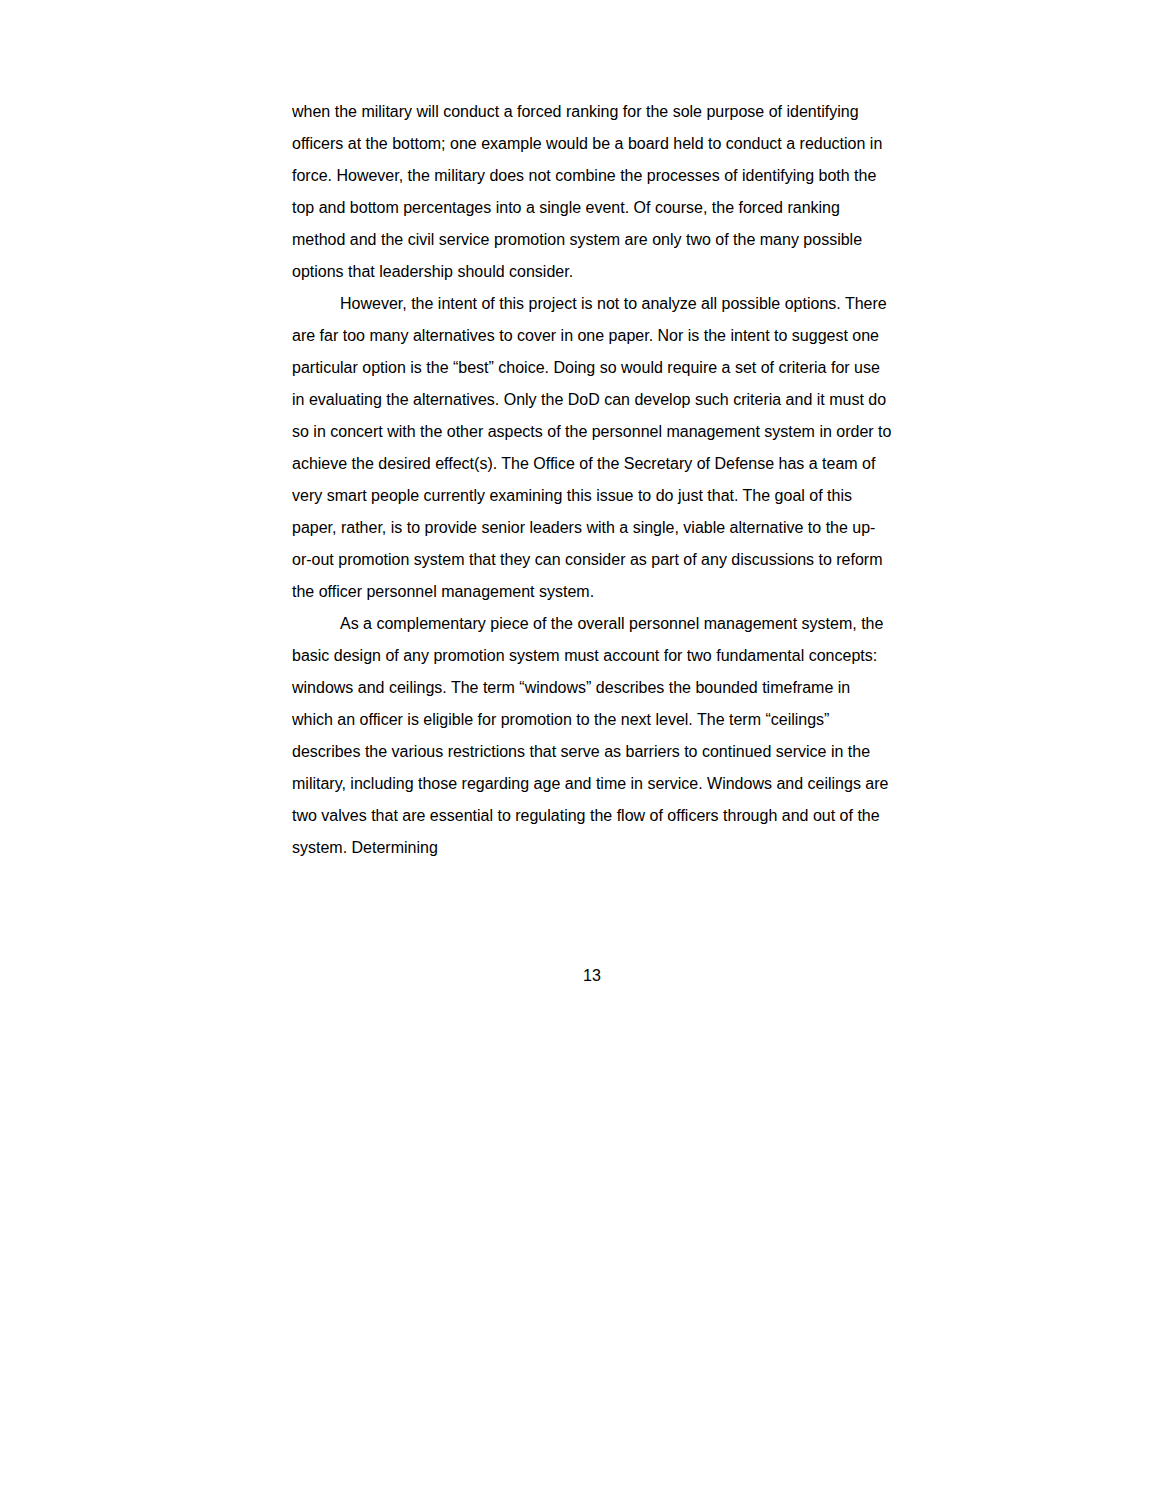when the military will conduct a forced ranking for the sole purpose of identifying officers at the bottom; one example would be a board held to conduct a reduction in force. However, the military does not combine the processes of identifying both the top and bottom percentages into a single event. Of course, the forced ranking method and the civil service promotion system are only two of the many possible options that leadership should consider.
However, the intent of this project is not to analyze all possible options. There are far too many alternatives to cover in one paper. Nor is the intent to suggest one particular option is the “best” choice. Doing so would require a set of criteria for use in evaluating the alternatives. Only the DoD can develop such criteria and it must do so in concert with the other aspects of the personnel management system in order to achieve the desired effect(s). The Office of the Secretary of Defense has a team of very smart people currently examining this issue to do just that. The goal of this paper, rather, is to provide senior leaders with a single, viable alternative to the up-or-out promotion system that they can consider as part of any discussions to reform the officer personnel management system.
As a complementary piece of the overall personnel management system, the basic design of any promotion system must account for two fundamental concepts: windows and ceilings. The term “windows” describes the bounded timeframe in which an officer is eligible for promotion to the next level. The term “ceilings” describes the various restrictions that serve as barriers to continued service in the military, including those regarding age and time in service. Windows and ceilings are two valves that are essential to regulating the flow of officers through and out of the system. Determining
13